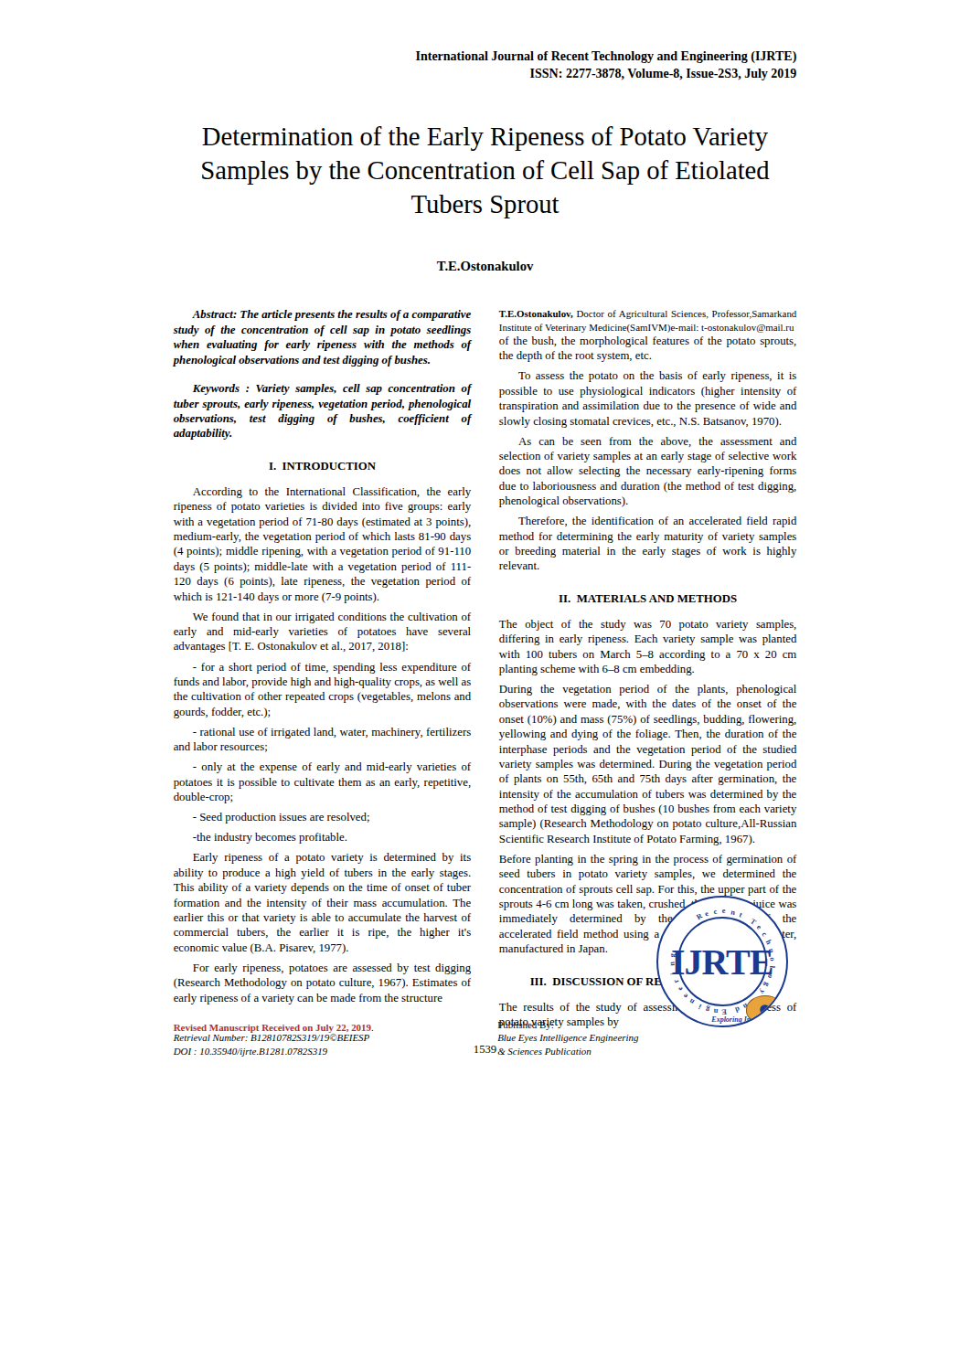International Journal of Recent Technology and Engineering (IJRTE)
ISSN: 2277-3878, Volume-8, Issue-2S3, July 2019
Determination of the Early Ripeness of Potato Variety Samples by the Concentration of Cell Sap of Etiolated Tubers Sprout
T.E.Ostonakulov
Abstract: The article presents the results of a comparative study of the concentration of cell sap in potato seedlings when evaluating for early ripeness with the methods of phenological observations and test digging of bushes.
Keywords : Variety samples, cell sap concentration of tuber sprouts, early ripeness, vegetation period, phenological observations, test digging of bushes, coefficient of adaptability.
I. INTRODUCTION
According to the International Classification, the early ripeness of potato varieties is divided into five groups: early with a vegetation period of 71-80 days (estimated at 3 points), medium-early, the vegetation period of which lasts 81-90 days (4 points); middle ripening, with a vegetation period of 91-110 days (5 points); middle-late with a vegetation period of 111-120 days (6 points), late ripeness, the vegetation period of which is 121-140 days or more (7-9 points).
We found that in our irrigated conditions the cultivation of early and mid-early varieties of potatoes have several advantages [T. E. Ostonakulov et al., 2017, 2018]:
- for a short period of time, spending less expenditure of funds and labor, provide high and high-quality crops, as well as the cultivation of other repeated crops (vegetables, melons and gourds, fodder, etc.);
- rational use of irrigated land, water, machinery, fertilizers and labor resources;
- only at the expense of early and mid-early varieties of potatoes it is possible to cultivate them as an early, repetitive, double-crop;
- Seed production issues are resolved;
-the industry becomes profitable.
Early ripeness of a potato variety is determined by its ability to produce a high yield of tubers in the early stages. This ability of a variety depends on the time of onset of tuber formation and the intensity of their mass accumulation. The earlier this or that variety is able to accumulate the harvest of commercial tubers, the earlier it is ripe, the higher it's economic value (B.A. Pisarev, 1977).
For early ripeness, potatoes are assessed by test digging (Research Methodology on potato culture, 1967). Estimates of early ripeness of a variety can be made from the structure
Revised Manuscript Received on July 22, 2019.
T.E.Ostonakulov, Doctor of Agricultural Sciences, Professor,Samarkand Institute of Veterinary Medicine(SamIVM)e-mail: t-ostonakulov@mail.ru
of the bush, the morphological features of the potato sprouts, the depth of the root system, etc.
To assess the potato on the basis of early ripeness, it is possible to use physiological indicators (higher intensity of transpiration and assimilation due to the presence of wide and slowly closing stomatal crevices, etc., N.S. Batsanov, 1970).
As can be seen from the above, the assessment and selection of variety samples at an early stage of selective work does not allow selecting the necessary early-ripening forms due to laboriousness and duration (the method of test digging, phenological observations).
Therefore, the identification of an accelerated field rapid method for determining the early maturity of variety samples or breeding material in the early stages of work is highly relevant.
II. MATERIALS AND METHODS
The object of the study was 70 potato variety samples, differing in early ripeness. Each variety sample was planted with 100 tubers on March 5–8 according to a 70 x 20 cm planting scheme with 6–8 cm embedding.
During the vegetation period of the plants, phenological observations were made, with the dates of the onset of the onset (10%) and mass (75%) of seedlings, budding, flowering, yellowing and dying of the foliage. Then, the duration of the interphase periods and the vegetation period of the studied variety samples was determined. During the vegetation period of plants on 55th, 65th and 75th days after germination, the intensity of the accumulation of tubers was determined by the method of test digging of bushes (10 bushes from each variety sample) (Research Methodology on potato culture,All-Russian Scientific Research Institute of Potato Farming, 1967).
Before planting in the spring in the process of germination of seed tubers in potato variety samples, we determined the concentration of sprouts cell sap. For this, the upper part of the sprouts 4-6 cm long was taken, crushed, the resulting juice was immediately determined by the concentration of the accelerated field method using a Pocket Pal-1 refractometer, manufactured in Japan.
III. DISCUSSION OF RESEARCH RESULTS
The results of the study of assessing the early ripeness of potato variety samples by
R e c e n t T e c h n o l o g y a n d E n g i n e e r i n g
IJRTE
Exploring Innovation
Retrieval Number: B12810782S319/19©BEIESP
DOI : 10.35940/ijrte.B1281.0782S319
1539
Published By:
Blue Eyes Intelligence Engineering
& Sciences Publication